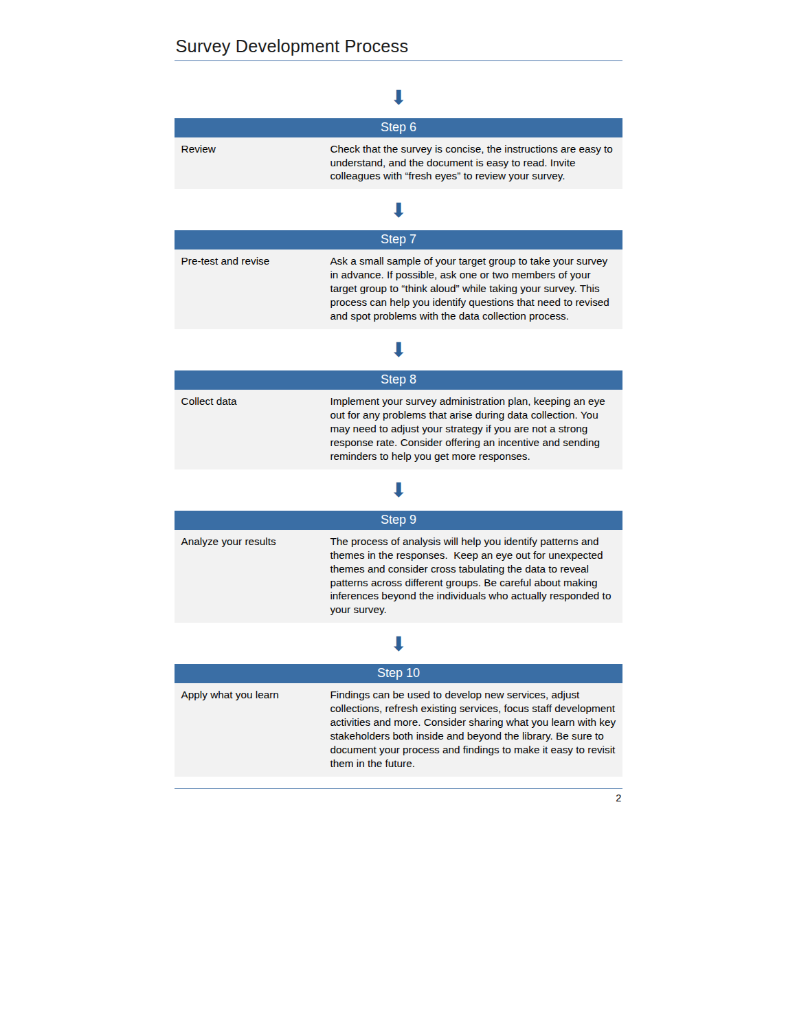Survey Development Process
⬇
Step 6
| Review | Check that the survey is concise, the instructions are easy to understand, and the document is easy to read. Invite colleagues with “fresh eyes” to review your survey. |
⬇
Step 7
| Pre-test and revise | Ask a small sample of your target group to take your survey in advance. If possible, ask one or two members of your target group to “think aloud” while taking your survey. This process can help you identify questions that need to revised and spot problems with the data collection process. |
⬇
Step 8
| Collect data | Implement your survey administration plan, keeping an eye out for any problems that arise during data collection. You may need to adjust your strategy if you are not a strong response rate. Consider offering an incentive and sending reminders to help you get more responses. |
⬇
Step 9
| Analyze your results | The process of analysis will help you identify patterns and themes in the responses. Keep an eye out for unexpected themes and consider cross tabulating the data to reveal patterns across different groups. Be careful about making inferences beyond the individuals who actually responded to your survey. |
⬇
Step 10
| Apply what you learn | Findings can be used to develop new services, adjust collections, refresh existing services, focus staff development activities and more. Consider sharing what you learn with key stakeholders both inside and beyond the library. Be sure to document your process and findings to make it easy to revisit them in the future. |
2